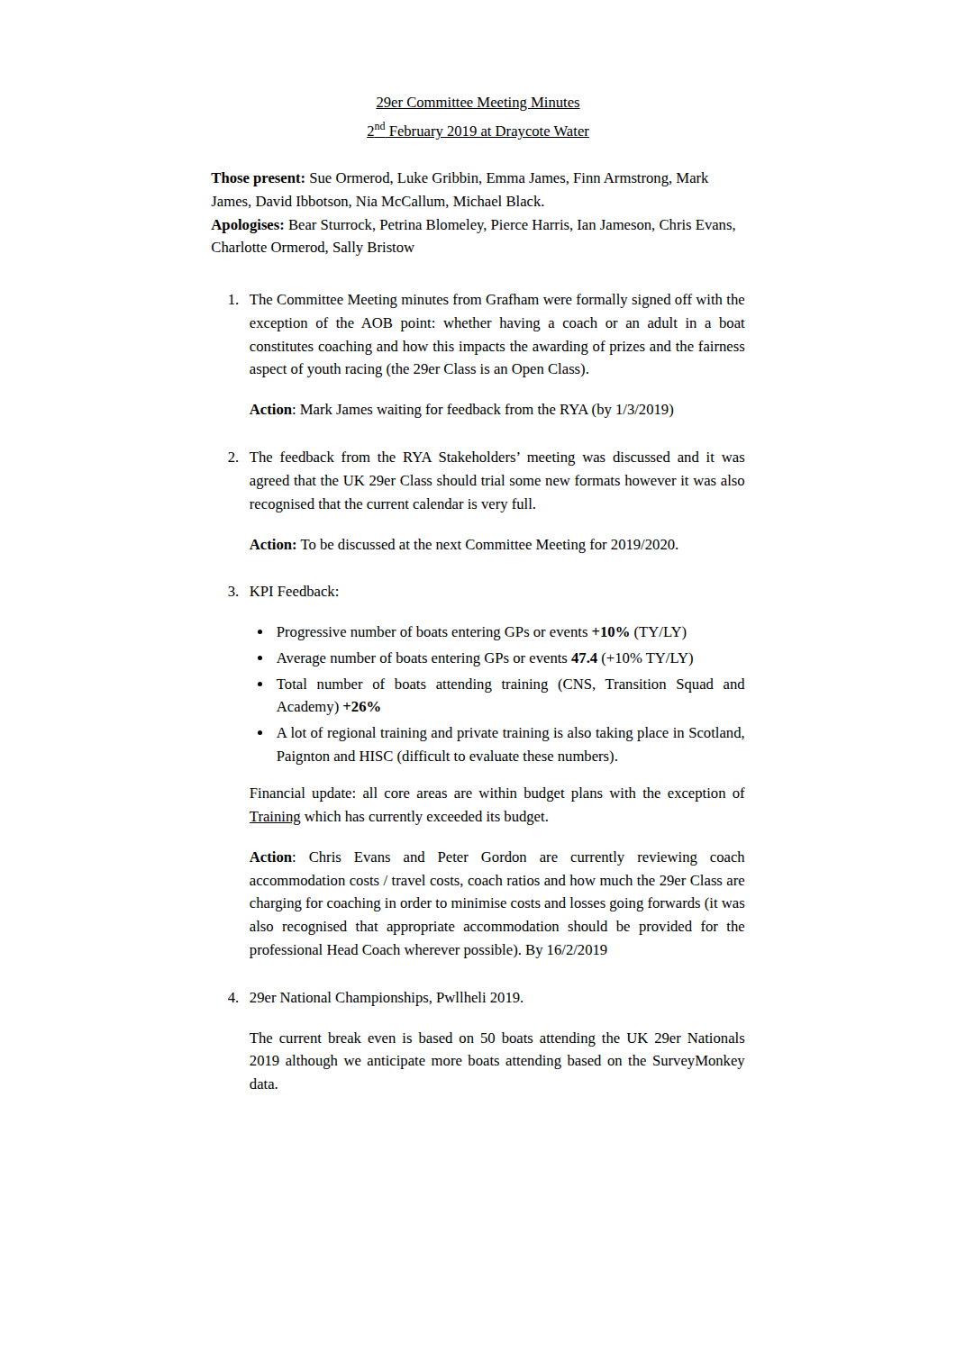29er Committee Meeting Minutes
2nd February 2019 at Draycote Water
Those present: Sue Ormerod, Luke Gribbin, Emma James, Finn Armstrong, Mark James, David Ibbotson, Nia McCallum, Michael Black.
Apologises: Bear Sturrock, Petrina Blomeley, Pierce Harris, Ian Jameson, Chris Evans, Charlotte Ormerod, Sally Bristow
The Committee Meeting minutes from Grafham were formally signed off with the exception of the AOB point: whether having a coach or an adult in a boat constitutes coaching and how this impacts the awarding of prizes and the fairness aspect of youth racing (the 29er Class is an Open Class).
Action: Mark James waiting for feedback from the RYA (by 1/3/2019)
The feedback from the RYA Stakeholders’ meeting was discussed and it was agreed that the UK 29er Class should trial some new formats however it was also recognised that the current calendar is very full.
Action: To be discussed at the next Committee Meeting for 2019/2020.
KPI Feedback:
Progressive number of boats entering GPs or events +10% (TY/LY)
Average number of boats entering GPs or events 47.4 (+10% TY/LY)
Total number of boats attending training (CNS, Transition Squad and Academy) +26%
A lot of regional training and private training is also taking place in Scotland, Paignton and HISC (difficult to evaluate these numbers).
Financial update: all core areas are within budget plans with the exception of Training which has currently exceeded its budget.
Action: Chris Evans and Peter Gordon are currently reviewing coach accommodation costs / travel costs, coach ratios and how much the 29er Class are charging for coaching in order to minimise costs and losses going forwards (it was also recognised that appropriate accommodation should be provided for the professional Head Coach wherever possible). By 16/2/2019
29er National Championships, Pwllheli 2019.
The current break even is based on 50 boats attending the UK 29er Nationals 2019 although we anticipate more boats attending based on the SurveyMonkey data.